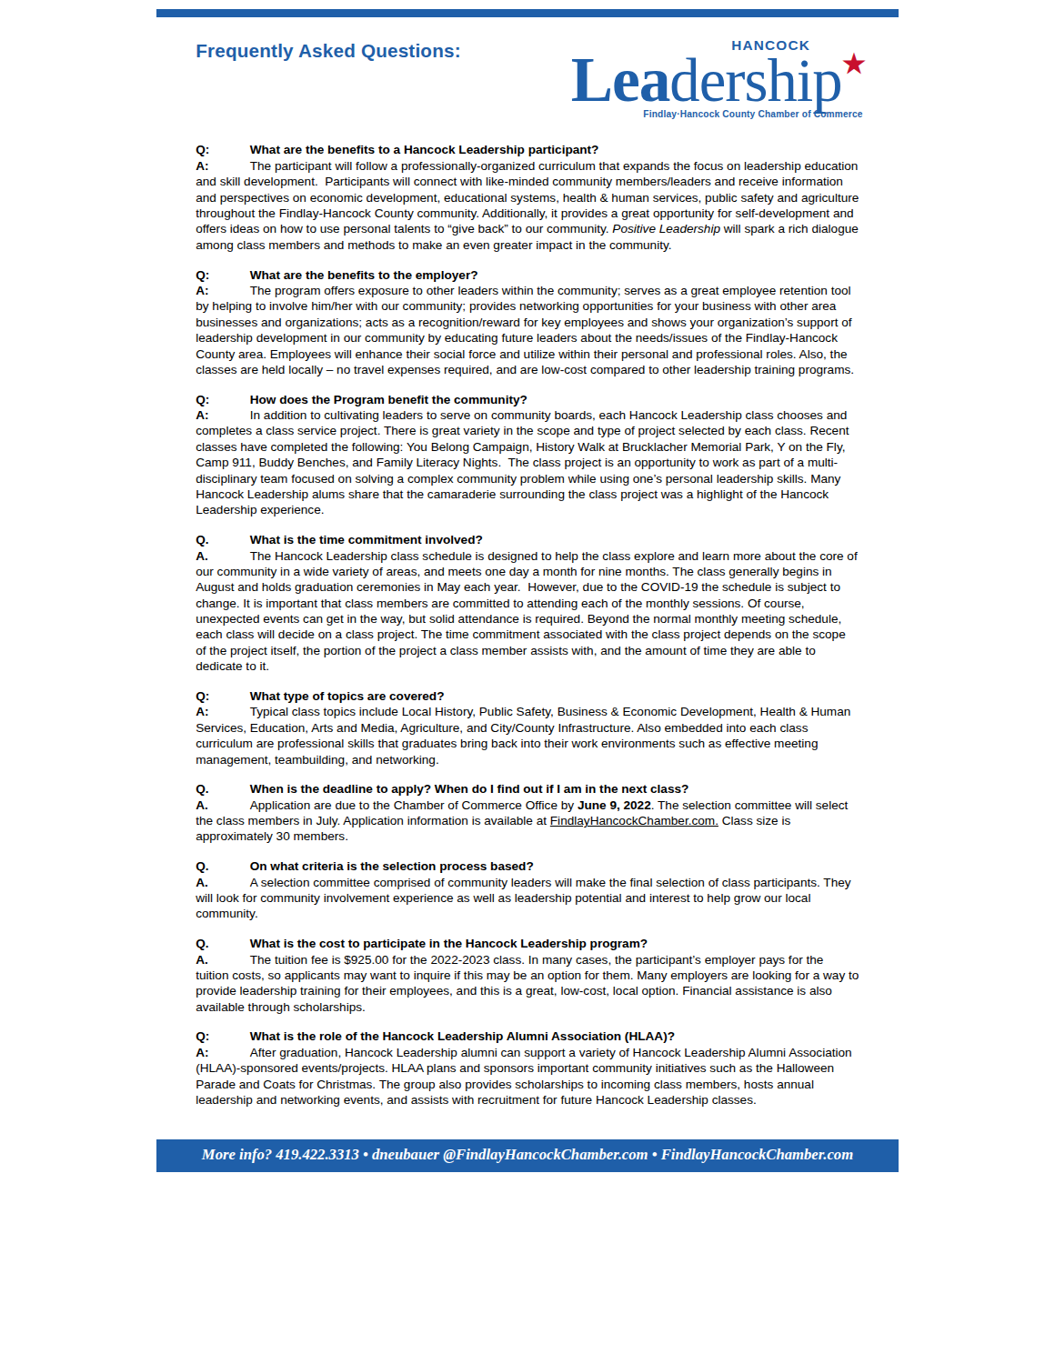Frequently Asked Questions:
HANCOCK Leadership★ Findlay·Hancock County Chamber of Commerce
Q: What are the benefits to a Hancock Leadership participant?
A: The participant will follow a professionally-organized curriculum that expands the focus on leadership education and skill development. Participants will connect with like-minded community members/leaders and receive information and perspectives on economic development, educational systems, health & human services, public safety and agriculture throughout the Findlay-Hancock County community. Additionally, it provides a great opportunity for self-development and offers ideas on how to use personal talents to “give back” to our community. Positive Leadership will spark a rich dialogue among class members and methods to make an even greater impact in the community.
Q: What are the benefits to the employer?
A: The program offers exposure to other leaders within the community; serves as a great employee retention tool by helping to involve him/her with our community; provides networking opportunities for your business with other area businesses and organizations; acts as a recognition/reward for key employees and shows your organization’s support of leadership development in our community by educating future leaders about the needs/issues of the Findlay-Hancock County area. Employees will enhance their social force and utilize within their personal and professional roles. Also, the classes are held locally – no travel expenses required, and are low-cost compared to other leadership training programs.
Q: How does the Program benefit the community?
A: In addition to cultivating leaders to serve on community boards, each Hancock Leadership class chooses and completes a class service project. There is great variety in the scope and type of project selected by each class. Recent classes have completed the following: You Belong Campaign, History Walk at Brucklacher Memorial Park, Y on the Fly, Camp 911, Buddy Benches, and Family Literacy Nights. The class project is an opportunity to work as part of a multi-disciplinary team focused on solving a complex community problem while using one’s personal leadership skills. Many Hancock Leadership alums share that the camaraderie surrounding the class project was a highlight of the Hancock Leadership experience.
Q. What is the time commitment involved?
A. The Hancock Leadership class schedule is designed to help the class explore and learn more about the core of our community in a wide variety of areas, and meets one day a month for nine months. The class generally begins in August and holds graduation ceremonies in May each year. However, due to the COVID-19 the schedule is subject to change. It is important that class members are committed to attending each of the monthly sessions. Of course, unexpected events can get in the way, but solid attendance is required. Beyond the normal monthly meeting schedule, each class will decide on a class project. The time commitment associated with the class project depends on the scope of the project itself, the portion of the project a class member assists with, and the amount of time they are able to dedicate to it.
Q: What type of topics are covered?
A: Typical class topics include Local History, Public Safety, Business & Economic Development, Health & Human Services, Education, Arts and Media, Agriculture, and City/County Infrastructure. Also embedded into each class curriculum are professional skills that graduates bring back into their work environments such as effective meeting management, teambuilding, and networking.
Q. When is the deadline to apply? When do I find out if I am in the next class?
A. Application are due to the Chamber of Commerce Office by June 9, 2022. The selection committee will select the class members in July. Application information is available at FindlayHancockChamber.com. Class size is approximately 30 members.
Q. On what criteria is the selection process based?
A. A selection committee comprised of community leaders will make the final selection of class participants. They will look for community involvement experience as well as leadership potential and interest to help grow our local community.
Q. What is the cost to participate in the Hancock Leadership program?
A. The tuition fee is $925.00 for the 2022-2023 class. In many cases, the participant’s employer pays for the tuition costs, so applicants may want to inquire if this may be an option for them. Many employers are looking for a way to provide leadership training for their employees, and this is a great, low-cost, local option. Financial assistance is also available through scholarships.
Q: What is the role of the Hancock Leadership Alumni Association (HLAA)?
A: After graduation, Hancock Leadership alumni can support a variety of Hancock Leadership Alumni Association (HLAA)-sponsored events/projects. HLAA plans and sponsors important community initiatives such as the Halloween Parade and Coats for Christmas. The group also provides scholarships to incoming class members, hosts annual leadership and networking events, and assists with recruitment for future Hancock Leadership classes.
More info? 419.422.3313 • dneubauer @FindlayHancockChamber.com • FindlayHancockChamber.com